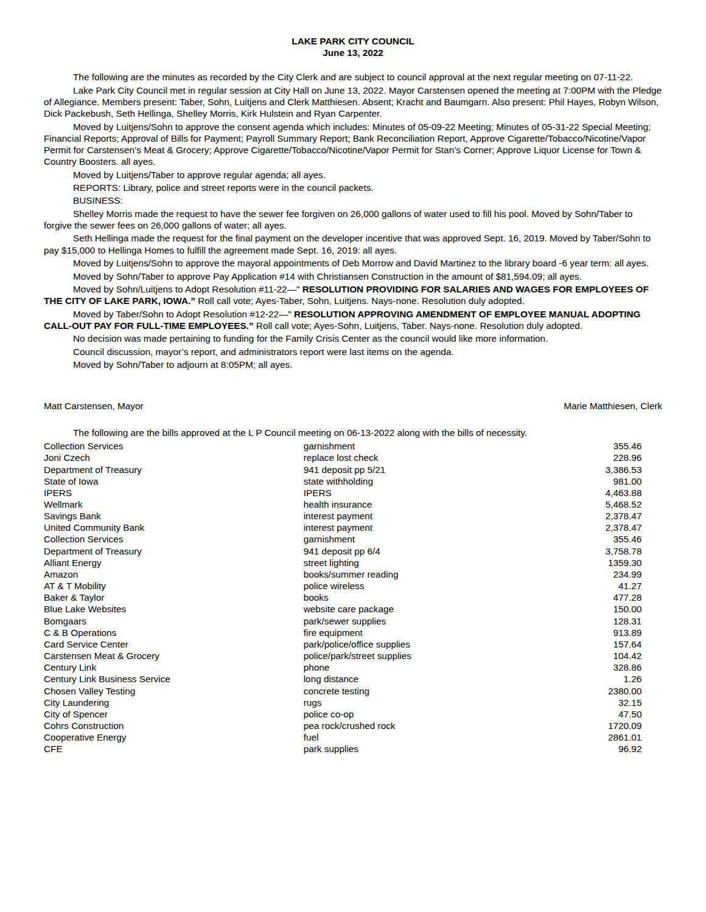LAKE PARK CITY COUNCIL June 13, 2022
The following are the minutes as recorded by the City Clerk and are subject to council approval at the next regular meeting on 07-11-22.
Lake Park City Council met in regular session at City Hall on June 13, 2022. Mayor Carstensen opened the meeting at 7:00PM with the Pledge of Allegiance. Members present: Taber, Sohn, Luitjens and Clerk Matthiesen. Absent; Kracht and Baumgarn. Also present: Phil Hayes, Robyn Wilson, Dick Packebush, Seth Hellinga, Shelley Morris, Kirk Hulstein and Ryan Carpenter.
Moved by Luitjens/Sohn to approve the consent agenda which includes: Minutes of 05-09-22 Meeting; Minutes of 05-31-22 Special Meeting; Financial Reports; Approval of Bills for Payment; Payroll Summary Report; Bank Reconciliation Report, Approve Cigarette/Tobacco/Nicotine/Vapor Permit for Carstensen’s Meat & Grocery; Approve Cigarette/Tobacco/Nicotine/Vapor Permit for Stan’s Corner; Approve Liquor License for Town & Country Boosters. all ayes.
Moved by Luitjens/Taber to approve regular agenda; all ayes.
REPORTS: Library, police and street reports were in the council packets.
BUSINESS:
Shelley Morris made the request to have the sewer fee forgiven on 26,000 gallons of water used to fill his pool. Moved by Sohn/Taber to forgive the sewer fees on 26,000 gallons of water; all ayes.
Seth Hellinga made the request for the final payment on the developer incentive that was approved Sept. 16, 2019. Moved by Taber/Sohn to pay $15,000 to Hellinga Homes to fulfill the agreement made Sept. 16, 2019: all ayes.
Moved by Luitjens/Sohn to approve the mayoral appointments of Deb Morrow and David Martinez to the library board -6 year term: all ayes.
Moved by Sohn/Taber to approve Pay Application #14 with Christiansen Construction in the amount of $81,594.09; all ayes.
Moved by Sohn/Luitjens to Adopt Resolution #11-22—" RESOLUTION PROVIDING FOR SALARIES AND WAGES FOR EMPLOYEES OF THE CITY OF LAKE PARK, IOWA.” Roll call vote; Ayes-Taber, Sohn, Luitjens. Nays-none. Resolution duly adopted.
Moved by Taber/Sohn to Adopt Resolution #12-22—" RESOLUTION APPROVING AMENDMENT OF EMPLOYEE MANUAL ADOPTING CALL-OUT PAY FOR FULL-TIME EMPLOYEES.” Roll call vote; Ayes-Sohn, Luitjens, Taber. Nays-none. Resolution duly adopted.
No decision was made pertaining to funding for the Family Crisis Center as the council would like more information.
Council discussion, mayor’s report, and administrators report were last items on the agenda.
Moved by Sohn/Taber to adjourn at 8:05PM; all ayes.
Matt Carstensen, Mayor Marie Matthiesen, Clerk
The following are the bills approved at the L P Council meeting on 06-13-2022 along with the bills of necessity.
| Collection Services | garnishment | 355.46 |
| Joni Czech | replace lost check | 228.96 |
| Department of Treasury | 941 deposit pp 5/21 | 3,386.53 |
| State of Iowa | state withholding | 981.00 |
| IPERS | IPERS | 4,463.88 |
| Wellmark | health insurance | 5,468.52 |
| Savings Bank | interest payment | 2,378.47 |
| United Community Bank | interest payment | 2,378.47 |
| Collection Services | garnishment | 355.46 |
| Department of Treasury | 941 deposit pp 6/4 | 3,758.78 |
| Alliant Energy | street lighting | 1359.30 |
| Amazon | books/summer reading | 234.99 |
| AT & T Mobility | police wireless | 41.27 |
| Baker & Taylor | books | 477.28 |
| Blue Lake Websites | website care package | 150.00 |
| Bomgaars | park/sewer supplies | 128.31 |
| C & B Operations | fire equipment | 913.89 |
| Card Service Center | park/police/office supplies | 157.64 |
| Carstensen Meat & Grocery | police/park/street supplies | 104.42 |
| Century Link | phone | 328.86 |
| Century Link Business Service | long distance | 1.26 |
| Chosen Valley Testing | concrete testing | 2380.00 |
| City Laundering | rugs | 32.15 |
| City of Spencer | police co-op | 47.50 |
| Cohrs Construction | pea rock/crushed rock | 1720.09 |
| Cooperative Energy | fuel | 2861.01 |
| CFE | park supplies | 96.92 |